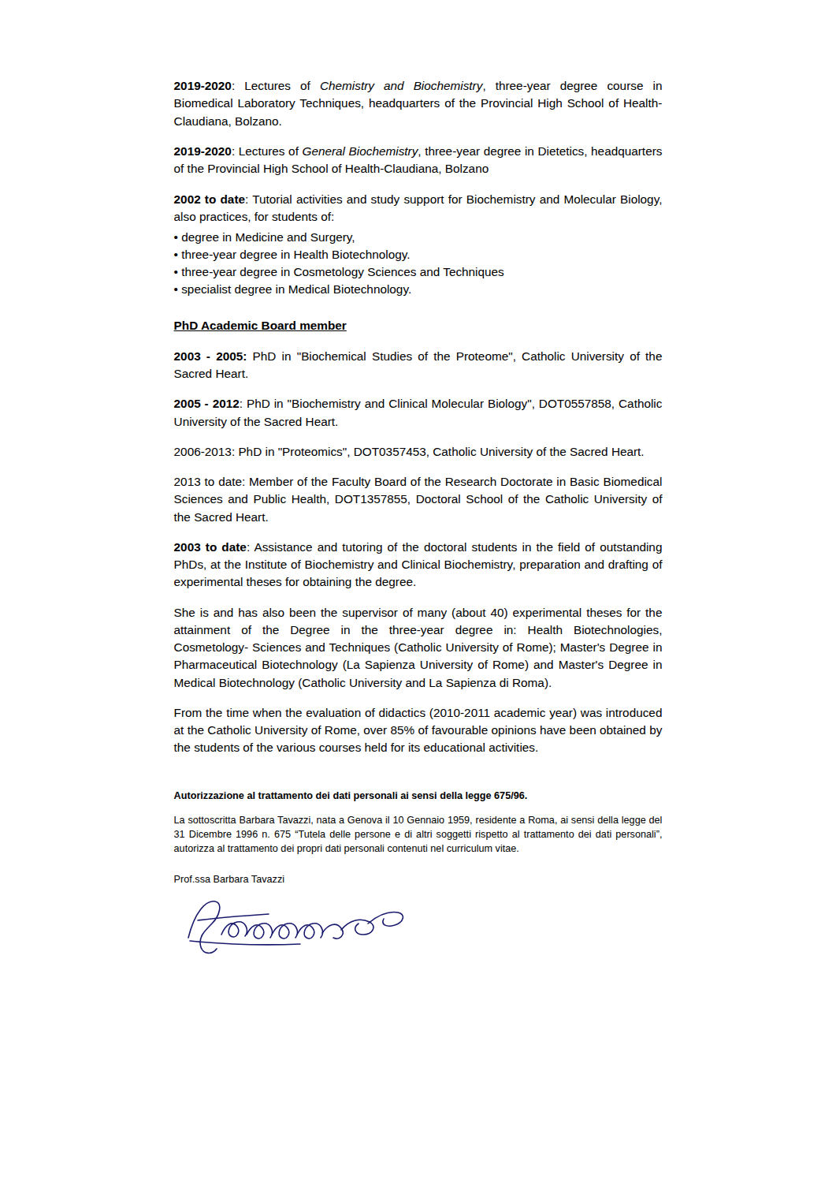2019-2020: Lectures of Chemistry and Biochemistry, three-year degree course in Biomedical Laboratory Techniques, headquarters of the Provincial High School of Health-Claudiana, Bolzano.
2019-2020: Lectures of General Biochemistry, three-year degree in Dietetics, headquarters of the Provincial High School of Health-Claudiana, Bolzano
2002 to date: Tutorial activities and study support for Biochemistry and Molecular Biology, also practices, for students of:
• degree in Medicine and Surgery,
• three-year degree in Health Biotechnology.
• three-year degree in Cosmetology Sciences and Techniques
• specialist degree in Medical Biotechnology.
PhD Academic Board member
2003 - 2005: PhD in "Biochemical Studies of the Proteome", Catholic University of the Sacred Heart.
2005 - 2012: PhD in "Biochemistry and Clinical Molecular Biology", DOT0557858, Catholic University of the Sacred Heart.
2006-2013: PhD in "Proteomics", DOT0357453, Catholic University of the Sacred Heart.
2013 to date: Member of the Faculty Board of the Research Doctorate in Basic Biomedical Sciences and Public Health, DOT1357855, Doctoral School of the Catholic University of the Sacred Heart.
2003 to date: Assistance and tutoring of the doctoral students in the field of outstanding PhDs, at the Institute of Biochemistry and Clinical Biochemistry, preparation and drafting of experimental theses for obtaining the degree.
She is and has also been the supervisor of many (about 40) experimental theses for the attainment of the Degree in the three-year degree in: Health Biotechnologies, Cosmetology- Sciences and Techniques (Catholic University of Rome); Master's Degree in Pharmaceutical Biotechnology (La Sapienza University of Rome) and Master's Degree in Medical Biotechnology (Catholic University and La Sapienza di Roma).
From the time when the evaluation of didactics (2010-2011 academic year) was introduced at the Catholic University of Rome, over 85% of favourable opinions have been obtained by the students of the various courses held for its educational activities.
Autorizzazione al trattamento dei dati personali ai sensi della legge 675/96.
La sottoscritta Barbara Tavazzi, nata a Genova il 10 Gennaio 1959, residente a Roma, ai sensi della legge del 31 Dicembre 1996 n. 675 “Tutela delle persone e di altri soggetti rispetto al trattamento dei dati personali”, autorizza al trattamento dei propri dati personali contenuti nel curriculum vitae.
Prof.ssa Barbara Tavazzi